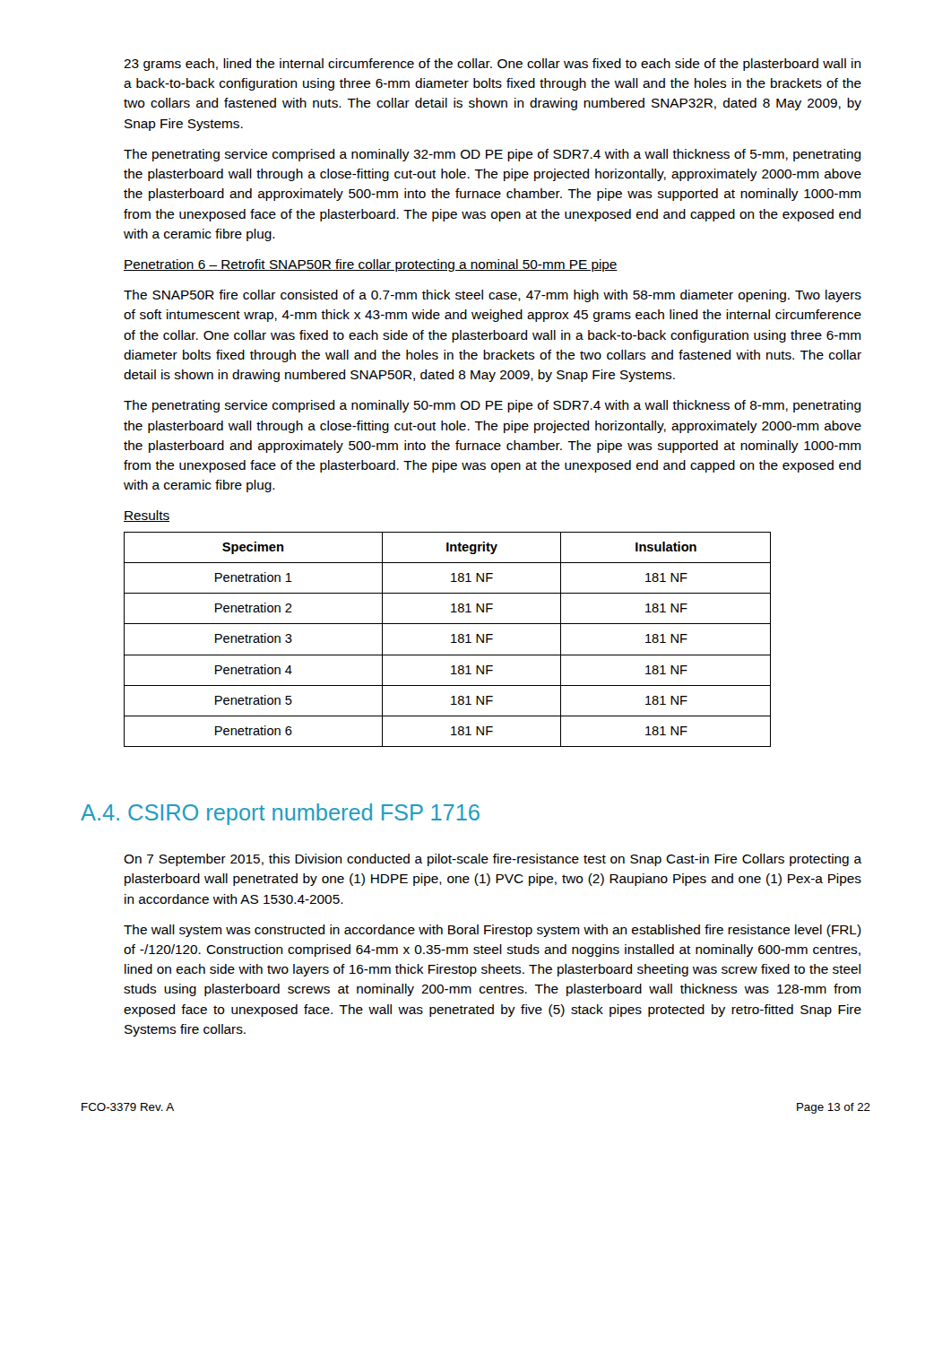23 grams each, lined the internal circumference of the collar. One collar was fixed to each side of the plasterboard wall in a back-to-back configuration using three 6-mm diameter bolts fixed through the wall and the holes in the brackets of the two collars and fastened with nuts. The collar detail is shown in drawing numbered SNAP32R, dated 8 May 2009, by Snap Fire Systems.
The penetrating service comprised a nominally 32-mm OD PE pipe of SDR7.4 with a wall thickness of 5-mm, penetrating the plasterboard wall through a close-fitting cut-out hole. The pipe projected horizontally, approximately 2000-mm above the plasterboard and approximately 500-mm into the furnace chamber. The pipe was supported at nominally 1000-mm from the unexposed face of the plasterboard. The pipe was open at the unexposed end and capped on the exposed end with a ceramic fibre plug.
Penetration 6 – Retrofit SNAP50R fire collar protecting a nominal 50-mm PE pipe
The SNAP50R fire collar consisted of a 0.7-mm thick steel case, 47-mm high with 58-mm diameter opening. Two layers of soft intumescent wrap, 4-mm thick x 43-mm wide and weighed approx 45 grams each lined the internal circumference of the collar. One collar was fixed to each side of the plasterboard wall in a back-to-back configuration using three 6-mm diameter bolts fixed through the wall and the holes in the brackets of the two collars and fastened with nuts. The collar detail is shown in drawing numbered SNAP50R, dated 8 May 2009, by Snap Fire Systems.
The penetrating service comprised a nominally 50-mm OD PE pipe of SDR7.4 with a wall thickness of 8-mm, penetrating the plasterboard wall through a close-fitting cut-out hole. The pipe projected horizontally, approximately 2000-mm above the plasterboard and approximately 500-mm into the furnace chamber. The pipe was supported at nominally 1000-mm from the unexposed face of the plasterboard. The pipe was open at the unexposed end and capped on the exposed end with a ceramic fibre plug.
Results
| Specimen | Integrity | Insulation |
| --- | --- | --- |
| Penetration 1 | 181 NF | 181 NF |
| Penetration 2 | 181 NF | 181 NF |
| Penetration 3 | 181 NF | 181 NF |
| Penetration 4 | 181 NF | 181 NF |
| Penetration 5 | 181 NF | 181 NF |
| Penetration 6 | 181 NF | 181 NF |
A.4. CSIRO report numbered FSP 1716
On 7 September 2015, this Division conducted a pilot-scale fire-resistance test on Snap Cast-in Fire Collars protecting a plasterboard wall penetrated by one (1) HDPE pipe, one (1) PVC pipe, two (2) Raupiano Pipes and one (1) Pex-a Pipes in accordance with AS 1530.4-2005.
The wall system was constructed in accordance with Boral Firestop system with an established fire resistance level (FRL) of -/120/120. Construction comprised 64-mm x 0.35-mm steel studs and noggins installed at nominally 600-mm centres, lined on each side with two layers of 16-mm thick Firestop sheets. The plasterboard sheeting was screw fixed to the steel studs using plasterboard screws at nominally 200-mm centres. The plasterboard wall thickness was 128-mm from exposed face to unexposed face. The wall was penetrated by five (5) stack pipes protected by retro-fitted Snap Fire Systems fire collars.
FCO-3379 Rev. A Page 13 of 22